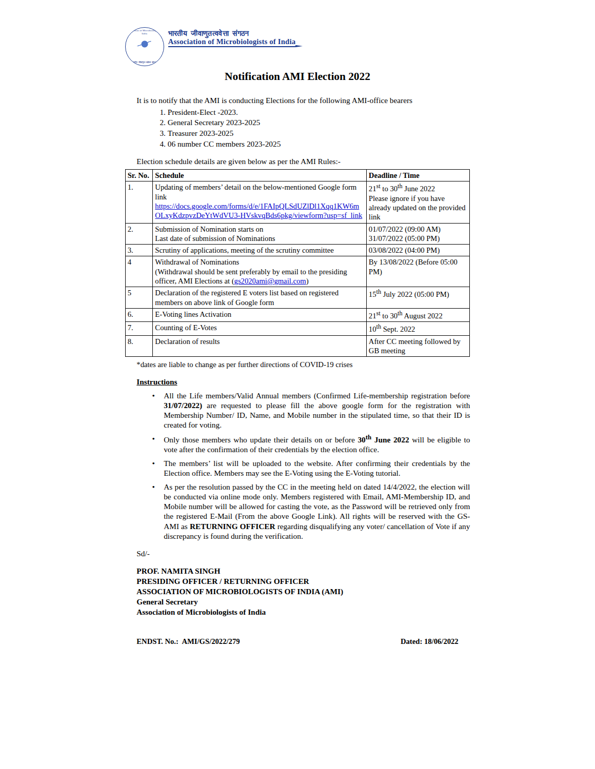Association of Microbiologists of India भारतीय जीवाणुतत्ववेत्ता संगठन
भारतीय जीवाणुतत्ववेत्ता संगठन
Association of Microbiologists of India
Notification AMI Election 2022
It is to notify that the AMI is conducting Elections for the following AMI-office bearers
President-Elect -2023.
General Secretary 2023-2025
Treasurer 2023-2025
06 number CC members 2023-2025
Election schedule details are given below as per the AMI Rules:-
| Sr. No. | Schedule | Deadline / Time |
| --- | --- | --- |
| 1. | Updating of members’ detail on the below-mentioned Google form link https://docs.google.com/forms/d/e/1FAIpQLSdUZlDl1Xqq1KW6mOLxyKdzpvzDeYtWdVU3-HVskvqBds6pkg/viewform?usp=sf_link | 21 st to 30 th June 2022 Please ignore if you have already updated on the provided link |
| 2. | Submission of Nomination starts on Last date of submission of Nominations | 01/07/2022 (09:00 AM) 31/07/2022 (05:00 PM) |
| 3. | Scrutiny of applications, meeting of the scrutiny committee | 03/08/2022 (04:00 PM) |
| 4 | Withdrawal of Nominations (Withdrawal should be sent preferably by email to the presiding officer, AMI Elections at ( gs2020ami@gmail.com ) | By 13/08/2022 (Before 05:00 PM) |
| 5 | Declaration of the registered E voters list based on registered members on above link of Google form | 15 th July 2022 (05:00 PM) |
| 6. | E-Voting lines Activation | 21 st to 30 th August 2022 |
| 7. | Counting of E-Votes | 10 th Sept. 2022 |
| 8. | Declaration of results | After CC meeting followed by GB meeting |
*dates are liable to change as per further directions of COVID-19 crises
Instructions
All the Life members/Valid Annual members (Confirmed Life-membership registration before 31/07/2022) are requested to please fill the above google form for the registration with Membership Number/ ID, Name, and Mobile number in the stipulated time, so that their ID is created for voting.
Only those members who update their details on or before 30th June 2022 will be eligible to vote after the confirmation of their credentials by the election office.
The members’ list will be uploaded to the website. After confirming their credentials by the Election office. Members may see the E-Voting using the E-Voting tutorial.
As per the resolution passed by the CC in the meeting held on dated 14/4/2022, the election will be conducted via online mode only. Members registered with Email, AMI-Membership ID, and Mobile number will be allowed for casting the vote, as the Password will be retrieved only from the registered E-Mail (From the above Google Link). All rights will be reserved with the GS-AMI as RETURNING OFFICER regarding disqualifying any voter/ cancellation of Vote if any discrepancy is found during the verification.
Sd/-
PROF. NAMITA SINGH
PRESIDING OFFICER / RETURNING OFFICER
ASSOCIATION OF MICROBIOLOGISTS OF INDIA (AMI)
General Secretary
Association of Microbiologists of India
ENDST. No.: AMI/GS/2022/279
Dated: 18/06/2022